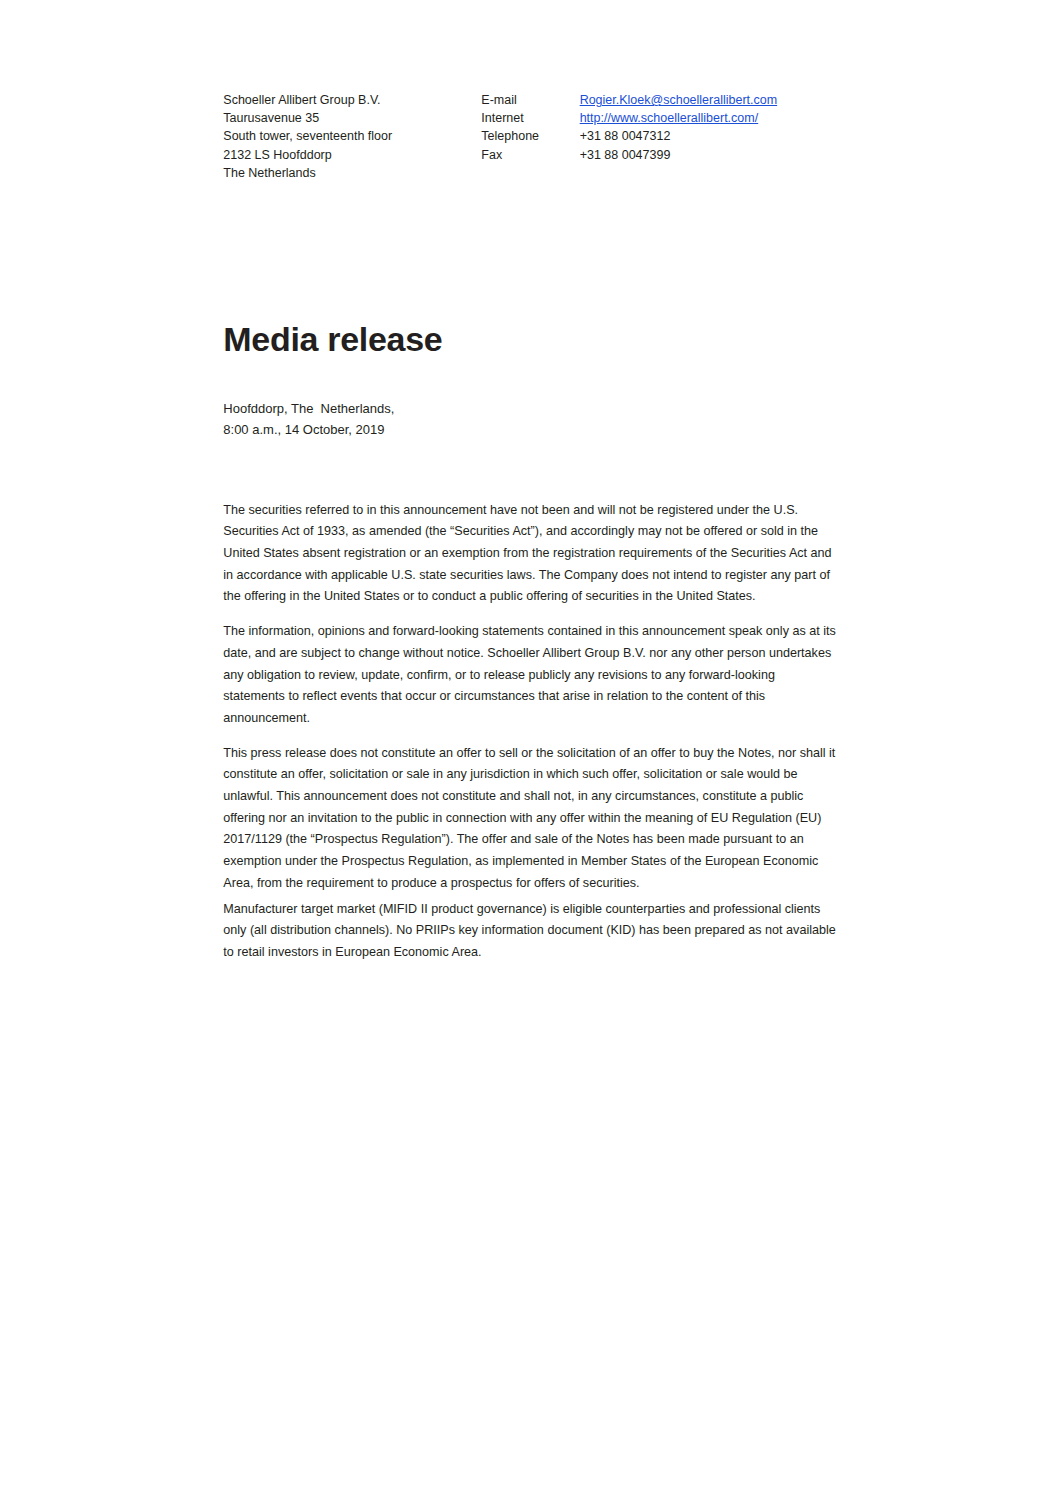Schoeller Allibert Group B.V.
Taurusavenue 35
South tower, seventeenth floor
2132 LS Hoofddorp
The Netherlands
E-mail
Internet
Telephone
Fax
Rogier.Kloek@schoellerallibert.com
http://www.schoellerallibert.com/
+31 88 0047312
+31 88 0047399
Media release
Hoofddorp, The Netherlands,
8:00 a.m., 14 October, 2019
The securities referred to in this announcement have not been and will not be registered under the U.S. Securities Act of 1933, as amended (the “Securities Act”), and accordingly may not be offered or sold in the United States absent registration or an exemption from the registration requirements of the Securities Act and in accordance with applicable U.S. state securities laws. The Company does not intend to register any part of the offering in the United States or to conduct a public offering of securities in the United States.
The information, opinions and forward-looking statements contained in this announcement speak only as at its date, and are subject to change without notice. Schoeller Allibert Group B.V. nor any other person undertakes any obligation to review, update, confirm, or to release publicly any revisions to any forward-looking statements to reflect events that occur or circumstances that arise in relation to the content of this announcement.
This press release does not constitute an offer to sell or the solicitation of an offer to buy the Notes, nor shall it constitute an offer, solicitation or sale in any jurisdiction in which such offer, solicitation or sale would be unlawful. This announcement does not constitute and shall not, in any circumstances, constitute a public offering nor an invitation to the public in connection with any offer within the meaning of EU Regulation (EU) 2017/1129 (the “Prospectus Regulation”). The offer and sale of the Notes has been made pursuant to an exemption under the Prospectus Regulation, as implemented in Member States of the European Economic Area, from the requirement to produce a prospectus for offers of securities.
Manufacturer target market (MIFID II product governance) is eligible counterparties and professional clients only (all distribution channels). No PRIIPs key information document (KID) has been prepared as not available to retail investors in European Economic Area.